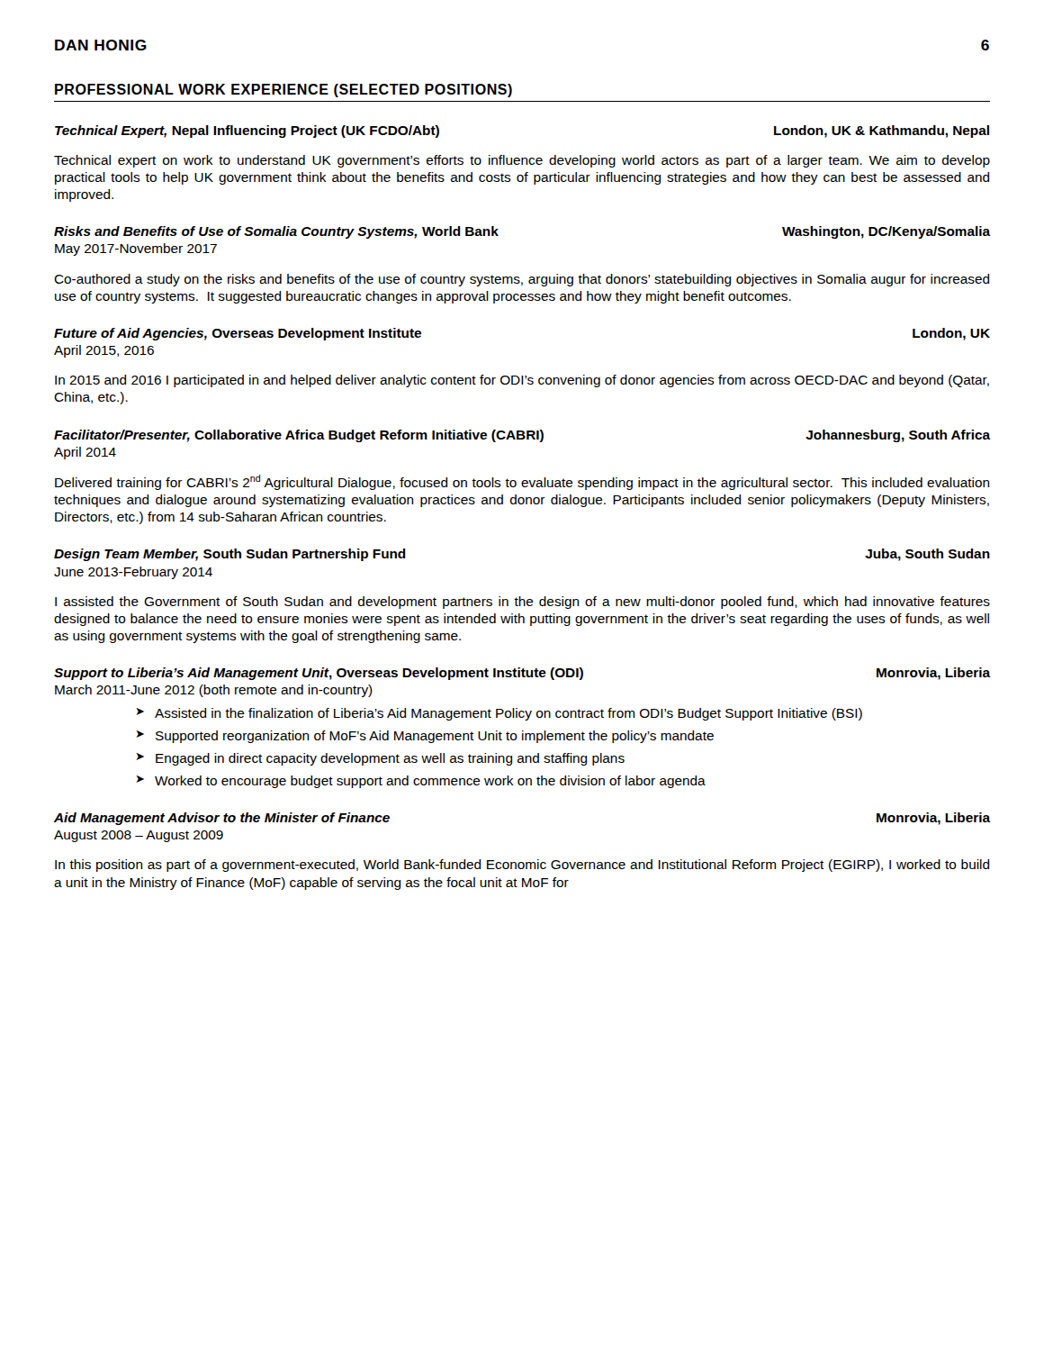DAN HONIG 6
Professional Work Experience (Selected Positions)
Technical Expert, Nepal Influencing Project (UK FCDO/Abt)
London, UK & Kathmandu, Nepal
Technical expert on work to understand UK government’s efforts to influence developing world actors as part of a larger team. We aim to develop practical tools to help UK government think about the benefits and costs of particular influencing strategies and how they can best be assessed and improved.
Risks and Benefits of Use of Somalia Country Systems, World Bank
Washington, DC/Kenya/Somalia
May 2017-November 2017
Co-authored a study on the risks and benefits of the use of country systems, arguing that donors’ statebuilding objectives in Somalia augur for increased use of country systems. It suggested bureaucratic changes in approval processes and how they might benefit outcomes.
Future of Aid Agencies, Overseas Development Institute
London, UK
April 2015, 2016
In 2015 and 2016 I participated in and helped deliver analytic content for ODI’s convening of donor agencies from across OECD-DAC and beyond (Qatar, China, etc.).
Facilitator/Presenter, Collaborative Africa Budget Reform Initiative (CABRI)
Johannesburg, South Africa
April 2014
Delivered training for CABRI’s 2nd Agricultural Dialogue, focused on tools to evaluate spending impact in the agricultural sector. This included evaluation techniques and dialogue around systematizing evaluation practices and donor dialogue. Participants included senior policymakers (Deputy Ministers, Directors, etc.) from 14 sub-Saharan African countries.
Design Team Member, South Sudan Partnership Fund
Juba, South Sudan
June 2013-February 2014
I assisted the Government of South Sudan and development partners in the design of a new multi-donor pooled fund, which had innovative features designed to balance the need to ensure monies were spent as intended with putting government in the driver’s seat regarding the uses of funds, as well as using government systems with the goal of strengthening same.
Support to Liberia’s Aid Management Unit, Overseas Development Institute (ODI)
Monrovia, Liberia
March 2011-June 2012 (both remote and in-country)
Assisted in the finalization of Liberia’s Aid Management Policy on contract from ODI’s Budget Support Initiative (BSI)
Supported reorganization of MoF’s Aid Management Unit to implement the policy’s mandate
Engaged in direct capacity development as well as training and staffing plans
Worked to encourage budget support and commence work on the division of labor agenda
Aid Management Advisor to the Minister of Finance
Monrovia, Liberia
August 2008 – August 2009
In this position as part of a government-executed, World Bank-funded Economic Governance and Institutional Reform Project (EGIRP), I worked to build a unit in the Ministry of Finance (MoF) capable of serving as the focal unit at MoF for